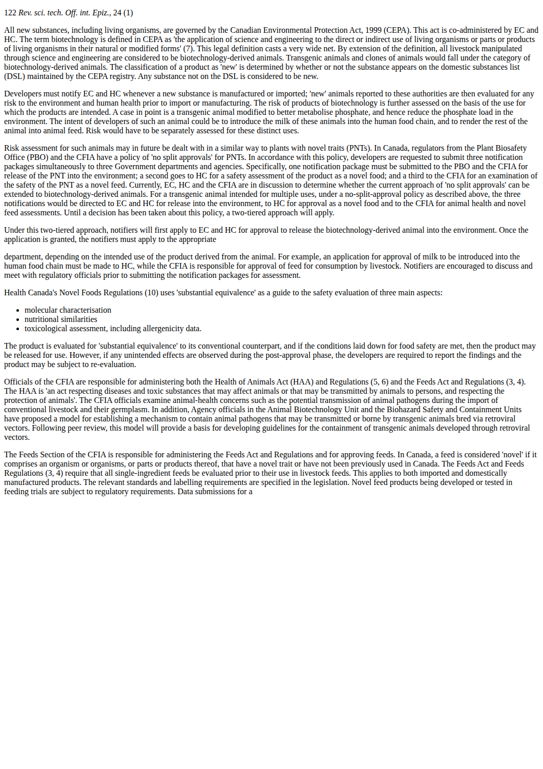122 Rev. sci. tech. Off. int. Epiz., 24 (1)
All new substances, including living organisms, are governed by the Canadian Environmental Protection Act, 1999 (CEPA). This act is co-administered by EC and HC. The term biotechnology is defined in CEPA as 'the application of science and engineering to the direct or indirect use of living organisms or parts or products of living organisms in their natural or modified forms' (7). This legal definition casts a very wide net. By extension of the definition, all livestock manipulated through science and engineering are considered to be biotechnology-derived animals. Transgenic animals and clones of animals would fall under the category of biotechnology-derived animals. The classification of a product as 'new' is determined by whether or not the substance appears on the domestic substances list (DSL) maintained by the CEPA registry. Any substance not on the DSL is considered to be new.
Developers must notify EC and HC whenever a new substance is manufactured or imported; 'new' animals reported to these authorities are then evaluated for any risk to the environment and human health prior to import or manufacturing. The risk of products of biotechnology is further assessed on the basis of the use for which the products are intended. A case in point is a transgenic animal modified to better metabolise phosphate, and hence reduce the phosphate load in the environment. The intent of developers of such an animal could be to introduce the milk of these animals into the human food chain, and to render the rest of the animal into animal feed. Risk would have to be separately assessed for these distinct uses.
Risk assessment for such animals may in future be dealt with in a similar way to plants with novel traits (PNTs). In Canada, regulators from the Plant Biosafety Office (PBO) and the CFIA have a policy of 'no split approvals' for PNTs. In accordance with this policy, developers are requested to submit three notification packages simultaneously to three Government departments and agencies. Specifically, one notification package must be submitted to the PBO and the CFIA for release of the PNT into the environment; a second goes to HC for a safety assessment of the product as a novel food; and a third to the CFIA for an examination of the safety of the PNT as a novel feed. Currently, EC, HC and the CFIA are in discussion to determine whether the current approach of 'no split approvals' can be extended to biotechnology-derived animals. For a transgenic animal intended for multiple uses, under a no-split-approval policy as described above, the three notifications would be directed to EC and HC for release into the environment, to HC for approval as a novel food and to the CFIA for animal health and novel feed assessments. Until a decision has been taken about this policy, a two-tiered approach will apply.
Under this two-tiered approach, notifiers will first apply to EC and HC for approval to release the biotechnology-derived animal into the environment. Once the application is granted, the notifiers must apply to the appropriate
department, depending on the intended use of the product derived from the animal. For example, an application for approval of milk to be introduced into the human food chain must be made to HC, while the CFIA is responsible for approval of feed for consumption by livestock. Notifiers are encouraged to discuss and meet with regulatory officials prior to submitting the notification packages for assessment.
Health Canada's Novel Foods Regulations (10) uses 'substantial equivalence' as a guide to the safety evaluation of three main aspects:
molecular characterisation
nutritional similarities
toxicological assessment, including allergenicity data.
The product is evaluated for 'substantial equivalence' to its conventional counterpart, and if the conditions laid down for food safety are met, then the product may be released for use. However, if any unintended effects are observed during the post-approval phase, the developers are required to report the findings and the product may be subject to re-evaluation.
Officials of the CFIA are responsible for administering both the Health of Animals Act (HAA) and Regulations (5, 6) and the Feeds Act and Regulations (3, 4). The HAA is 'an act respecting diseases and toxic substances that may affect animals or that may be transmitted by animals to persons, and respecting the protection of animals'. The CFIA officials examine animal-health concerns such as the potential transmission of animal pathogens during the import of conventional livestock and their germplasm. In addition, Agency officials in the Animal Biotechnology Unit and the Biohazard Safety and Containment Units have proposed a model for establishing a mechanism to contain animal pathogens that may be transmitted or borne by transgenic animals bred via retroviral vectors. Following peer review, this model will provide a basis for developing guidelines for the containment of transgenic animals developed through retroviral vectors.
The Feeds Section of the CFIA is responsible for administering the Feeds Act and Regulations and for approving feeds. In Canada, a feed is considered 'novel' if it comprises an organism or organisms, or parts or products thereof, that have a novel trait or have not been previously used in Canada. The Feeds Act and Feeds Regulations (3, 4) require that all single-ingredient feeds be evaluated prior to their use in livestock feeds. This applies to both imported and domestically manufactured products. The relevant standards and labelling requirements are specified in the legislation. Novel feed products being developed or tested in feeding trials are subject to regulatory requirements. Data submissions for a